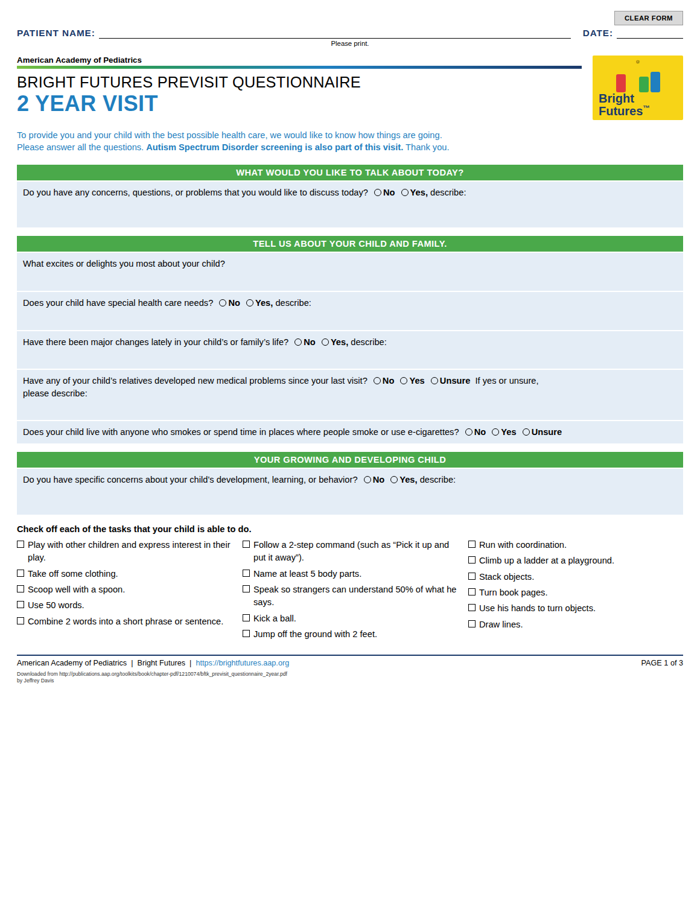CLEAR FORM
PATIENT NAME: DATE:
Please print.
American Academy of Pediatrics
BRIGHT FUTURES PREVISIT QUESTIONNAIRE
2 YEAR VISIT
☼
Bright
Futures™
To provide you and your child with the best possible health care, we would like to know how things are going.
Please answer all the questions. Autism Spectrum Disorder screening is also part of this visit. Thank you.
WHAT WOULD YOU LIKE TO TALK ABOUT TODAY?
Do you have any concerns, questions, or problems that you would like to discuss today? No Yes, describe:
TELL US ABOUT YOUR CHILD AND FAMILY.
What excites or delights you most about your child?
Does your child have special health care needs? No Yes, describe:
Have there been major changes lately in your child’s or family’s life? No Yes, describe:
Have any of your child’s relatives developed new medical problems since your last visit? No Yes Unsure If yes or unsure,
please describe:
Does your child live with anyone who smokes or spend time in places where people smoke or use e-cigarettes? No Yes Unsure
YOUR GROWING AND DEVELOPING CHILD
Do you have specific concerns about your child’s development, learning, or behavior? No Yes, describe:
Check off each of the tasks that your child is able to do.
Play with other children and express interest in their play.
Take off some clothing.
Scoop well with a spoon.
Use 50 words.
Combine 2 words into a short phrase or sentence.
Follow a 2-step command (such as “Pick it up and put it away”).
Name at least 5 body parts.
Speak so strangers can understand 50% of what he says.
Kick a ball.
Jump off the ground with 2 feet.
Run with coordination.
Climb up a ladder at a playground.
Stack objects.
Turn book pages.
Use his hands to turn objects.
Draw lines.
American Academy of Pediatrics | Bright Futures | https://brightfutures.aap.org
PAGE 1 of 3
Downloaded from http://publications.aap.org/toolkits/book/chapter-pdf/1210074/bftk_previsit_questionnaire_2year.pdf
by Jeffrey Davis